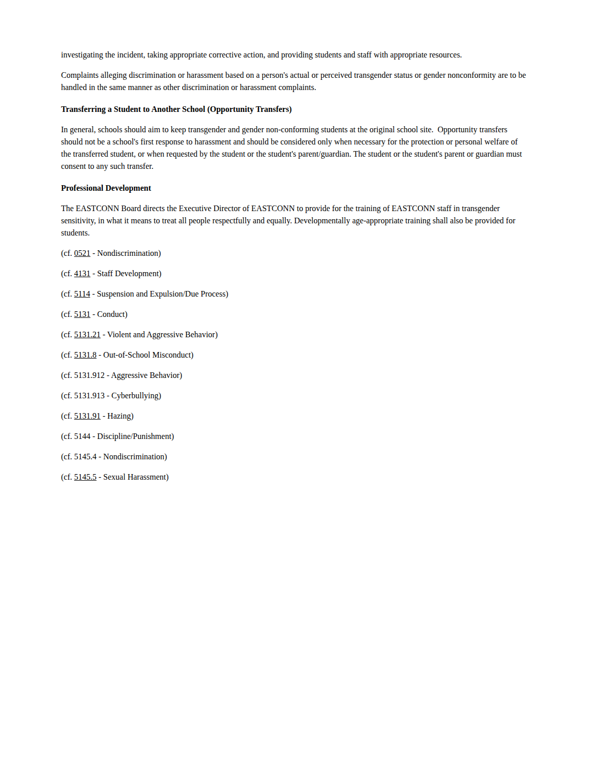investigating the incident, taking appropriate corrective action, and providing students and staff with appropriate resources.
Complaints alleging discrimination or harassment based on a person's actual or perceived transgender status or gender nonconformity are to be handled in the same manner as other discrimination or harassment complaints.
Transferring a Student to Another School (Opportunity Transfers)
In general, schools should aim to keep transgender and gender non-conforming students at the original school site. Opportunity transfers should not be a school's first response to harassment and should be considered only when necessary for the protection or personal welfare of the transferred student, or when requested by the student or the student's parent/guardian. The student or the student's parent or guardian must consent to any such transfer.
Professional Development
The EASTCONN Board directs the Executive Director of EASTCONN to provide for the training of EASTCONN staff in transgender sensitivity, in what it means to treat all people respectfully and equally. Developmentally age-appropriate training shall also be provided for students.
(cf. 0521 - Nondiscrimination)
(cf. 4131 - Staff Development)
(cf. 5114 - Suspension and Expulsion/Due Process)
(cf. 5131 - Conduct)
(cf. 5131.21 - Violent and Aggressive Behavior)
(cf. 5131.8 - Out-of-School Misconduct)
(cf. 5131.912 - Aggressive Behavior)
(cf. 5131.913 - Cyberbullying)
(cf. 5131.91 - Hazing)
(cf. 5144 - Discipline/Punishment)
(cf. 5145.4 - Nondiscrimination)
(cf. 5145.5 - Sexual Harassment)